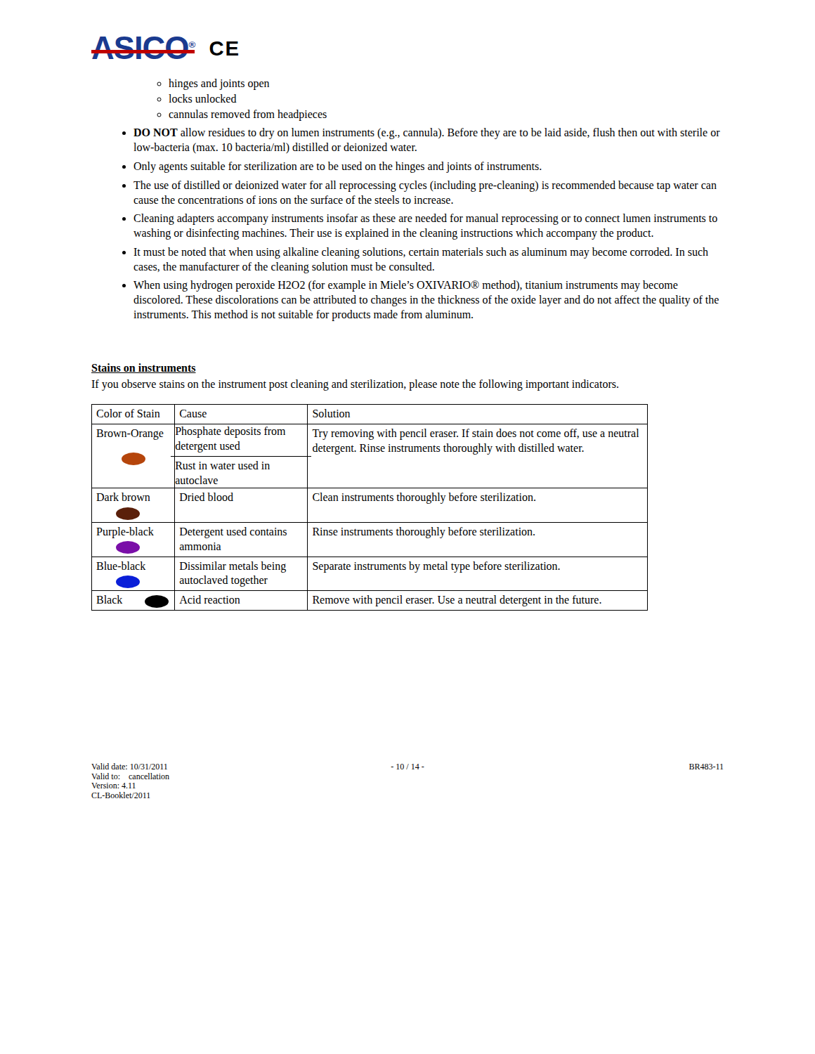ASICO®
C E
hinges and joints open
locks unlocked
cannulas removed from headpieces
DO NOT allow residues to dry on lumen instruments (e.g., cannula). Before they are to be laid aside, flush then out with sterile or low-bacteria (max. 10 bacteria/ml) distilled or deionized water.
Only agents suitable for sterilization are to be used on the hinges and joints of instruments.
The use of distilled or deionized water for all reprocessing cycles (including pre-cleaning) is recommended because tap water can cause the concentrations of ions on the surface of the steels to increase.
Cleaning adapters accompany instruments insofar as these are needed for manual reprocessing or to connect lumen instruments to washing or disinfecting machines. Their use is explained in the cleaning instructions which accompany the product.
It must be noted that when using alkaline cleaning solutions, certain materials such as aluminum may become corroded. In such cases, the manufacturer of the cleaning solution must be consulted.
When using hydrogen peroxide H2O2 (for example in Miele’s OXIVARIO® method), titanium instruments may become discolored. These discolorations can be attributed to changes in the thickness of the oxide layer and do not affect the quality of the instruments. This method is not suitable for products made from aluminum.
Stains on instruments
If you observe stains on the instrument post cleaning and sterilization, please note the following important indicators.
| Color of Stain | Cause | Solution |
| --- | --- | --- |
| Brown-Orange | Phosphate deposits from detergent used Rust in water used in autoclave | Try removing with pencil eraser. If stain does not come off, use a neutral detergent. Rinse instruments thoroughly with distilled water. |
| Dark brown | Dried blood | Clean instruments thoroughly before sterilization. |
| Purple-black | Detergent used contains ammonia | Rinse instruments thoroughly before sterilization. |
| Blue-black | Dissimilar metals being autoclaved together | Separate instruments by metal type before sterilization. |
| Black | Acid reaction | Remove with pencil eraser. Use a neutral detergent in the future. |
| Valid date: 10/31/2011 Valid to: cancellation Version: 4.11 CL-Booklet/2011 | - 10 / 14 - | BR483-11 |